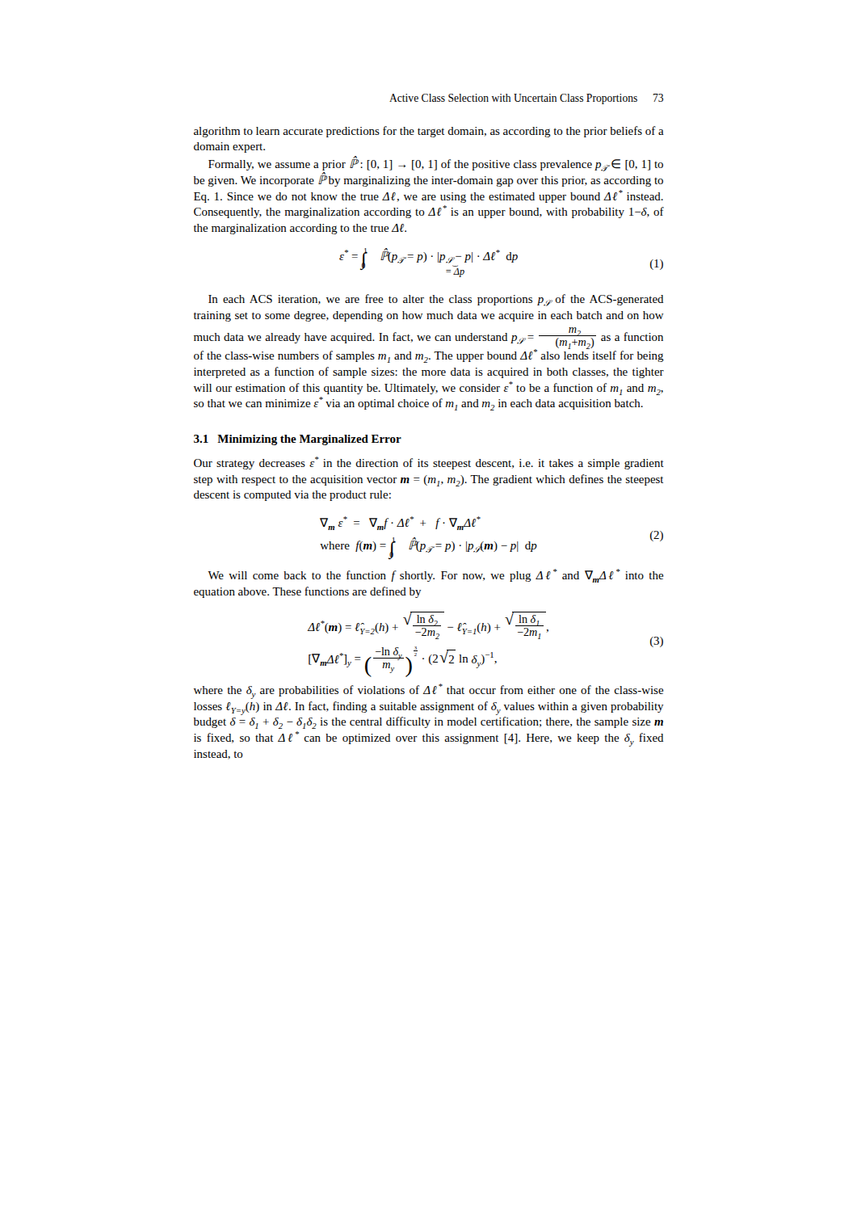Active Class Selection with Uncertain Class Proportions 73
algorithm to learn accurate predictions for the target domain, as according to the prior beliefs of a domain expert.
Formally, we assume a prior ℙ̂ : [0, 1] → [0, 1] of the positive class prevalence p𝒯 ∈ [0, 1] to be given. We incorporate ℙ̂ by marginalizing the inter-domain gap over this prior, as according to Eq. 1. Since we do not know the true Δℓ, we are using the estimated upper bound Δℓ* instead. Consequently, the marginalization according to Δℓ* is an upper bound, with probability 1−δ, of the marginalization according to the true Δℓ.
ε* = ∫10 ℙ̂(p𝒯 = p) · |p𝒮 − p| ⏟ = Δp · Δℓ* dp (1)
In each ACS iteration, we are free to alter the class proportions p𝒮 of the ACS-generated training set to some degree, depending on how much data we acquire in each batch and on how much data we already have acquired. In fact, we can understand p𝒮 = m2(m1+m2) as a function of the class-wise numbers of samples m1 and m2. The upper bound Δℓ* also lends itself for being interpreted as a function of sample sizes: the more data is acquired in both classes, the tighter will our estimation of this quantity be. Ultimately, we consider ε* to be a function of m1 and m2, so that we can minimize ε* via an optimal choice of m1 and m2 in each data acquisition batch.
3.1 Minimizing the Marginalized Error
Our strategy decreases ε* in the direction of its steepest descent, i.e. it takes a simple gradient step with respect to the acquisition vector m = (m1, m2). The gradient which defines the steepest descent is computed via the product rule:
∇m ε* = ∇mf · Δℓ* + f · ∇mΔℓ* where f(m) = ∫10 ℙ̂(p𝒯 = p) · |p𝒮(m) − p| dp (2)
We will come back to the function f shortly. For now, we plug Δℓ* and ∇mΔℓ* into the equation above. These functions are defined by
Δℓ*(m) = ℓ̂Y=2(h) + ln δ2−2m2 − ℓ̂Y=1(h) + ln δ1−2m1, [∇mΔℓ*]y = (−ln δy my)32 · (22 ln δy)−1, (3)
where the δy are probabilities of violations of Δℓ* that occur from either one of the class-wise losses ℓY=y(h) in Δℓ. In fact, finding a suitable assignment of δy values within a given probability budget δ = δ1 + δ2 − δ1δ2 is the central difficulty in model certification; there, the sample size m is fixed, so that Δℓ* can be optimized over this assignment [4]. Here, we keep the δy fixed instead, to